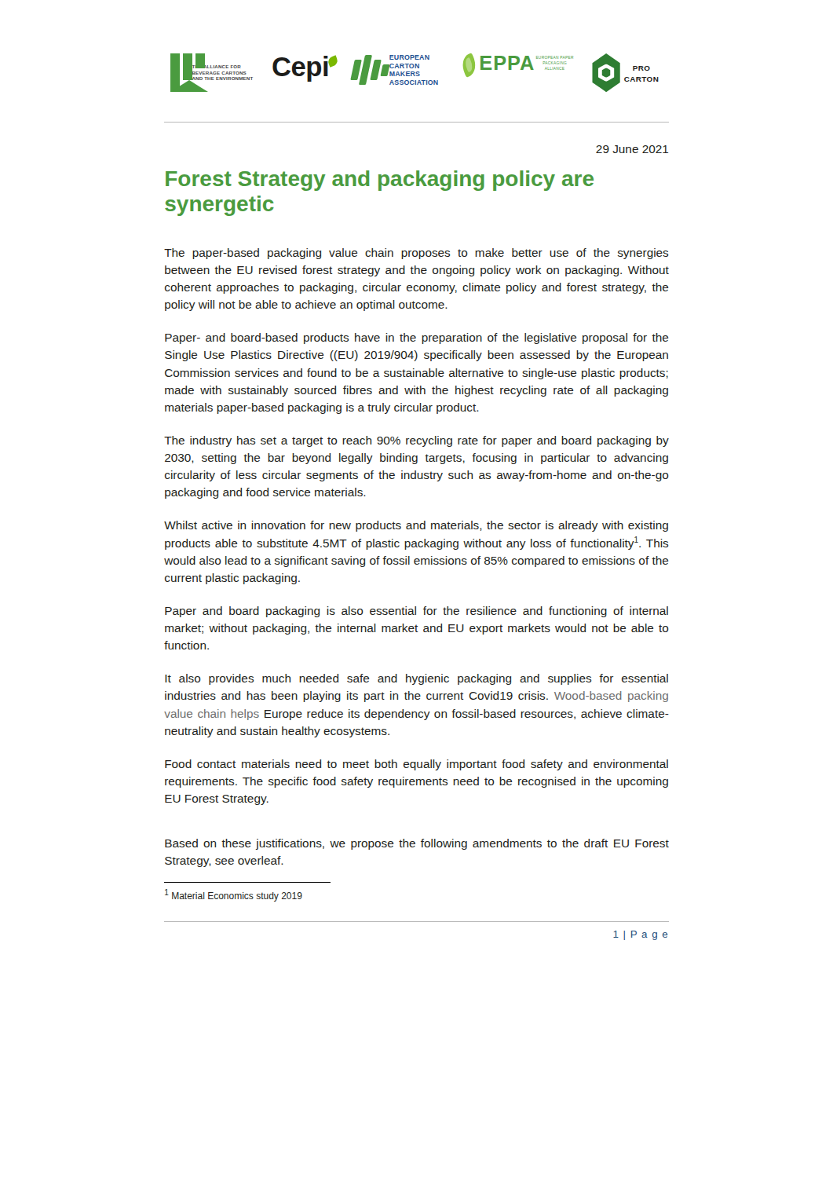The Alliance for Beverage Cartons and the Environment
Cepi
European
Carton Makers
Association
EPPA
European Paper Packaging Alliance
PRO CARTON
29 June 2021
Forest Strategy and packaging policy are synergetic
The paper-based packaging value chain proposes to make better use of the synergies between the EU revised forest strategy and the ongoing policy work on packaging. Without coherent approaches to packaging, circular economy, climate policy and forest strategy, the policy will not be able to achieve an optimal outcome.
Paper- and board-based products have in the preparation of the legislative proposal for the Single Use Plastics Directive ((EU) 2019/904) specifically been assessed by the European Commission services and found to be a sustainable alternative to single-use plastic products; made with sustainably sourced fibres and with the highest recycling rate of all packaging materials paper-based packaging is a truly circular product.
The industry has set a target to reach 90% recycling rate for paper and board packaging by 2030, setting the bar beyond legally binding targets, focusing in particular to advancing circularity of less circular segments of the industry such as away-from-home and on-the-go packaging and food service materials.
Whilst active in innovation for new products and materials, the sector is already with existing products able to substitute 4.5MT of plastic packaging without any loss of functionality1. This would also lead to a significant saving of fossil emissions of 85% compared to emissions of the current plastic packaging.
Paper and board packaging is also essential for the resilience and functioning of internal market; without packaging, the internal market and EU export markets would not be able to function.
It also provides much needed safe and hygienic packaging and supplies for essential industries and has been playing its part in the current Covid19 crisis. Wood-based packing value chain helps Europe reduce its dependency on fossil-based resources, achieve climate-neutrality and sustain healthy ecosystems.
Food contact materials need to meet both equally important food safety and environmental requirements. The specific food safety requirements need to be recognised in the upcoming EU Forest Strategy.
Based on these justifications, we propose the following amendments to the draft EU Forest Strategy, see overleaf.
1 Material Economics study 2019
1 | P a g e